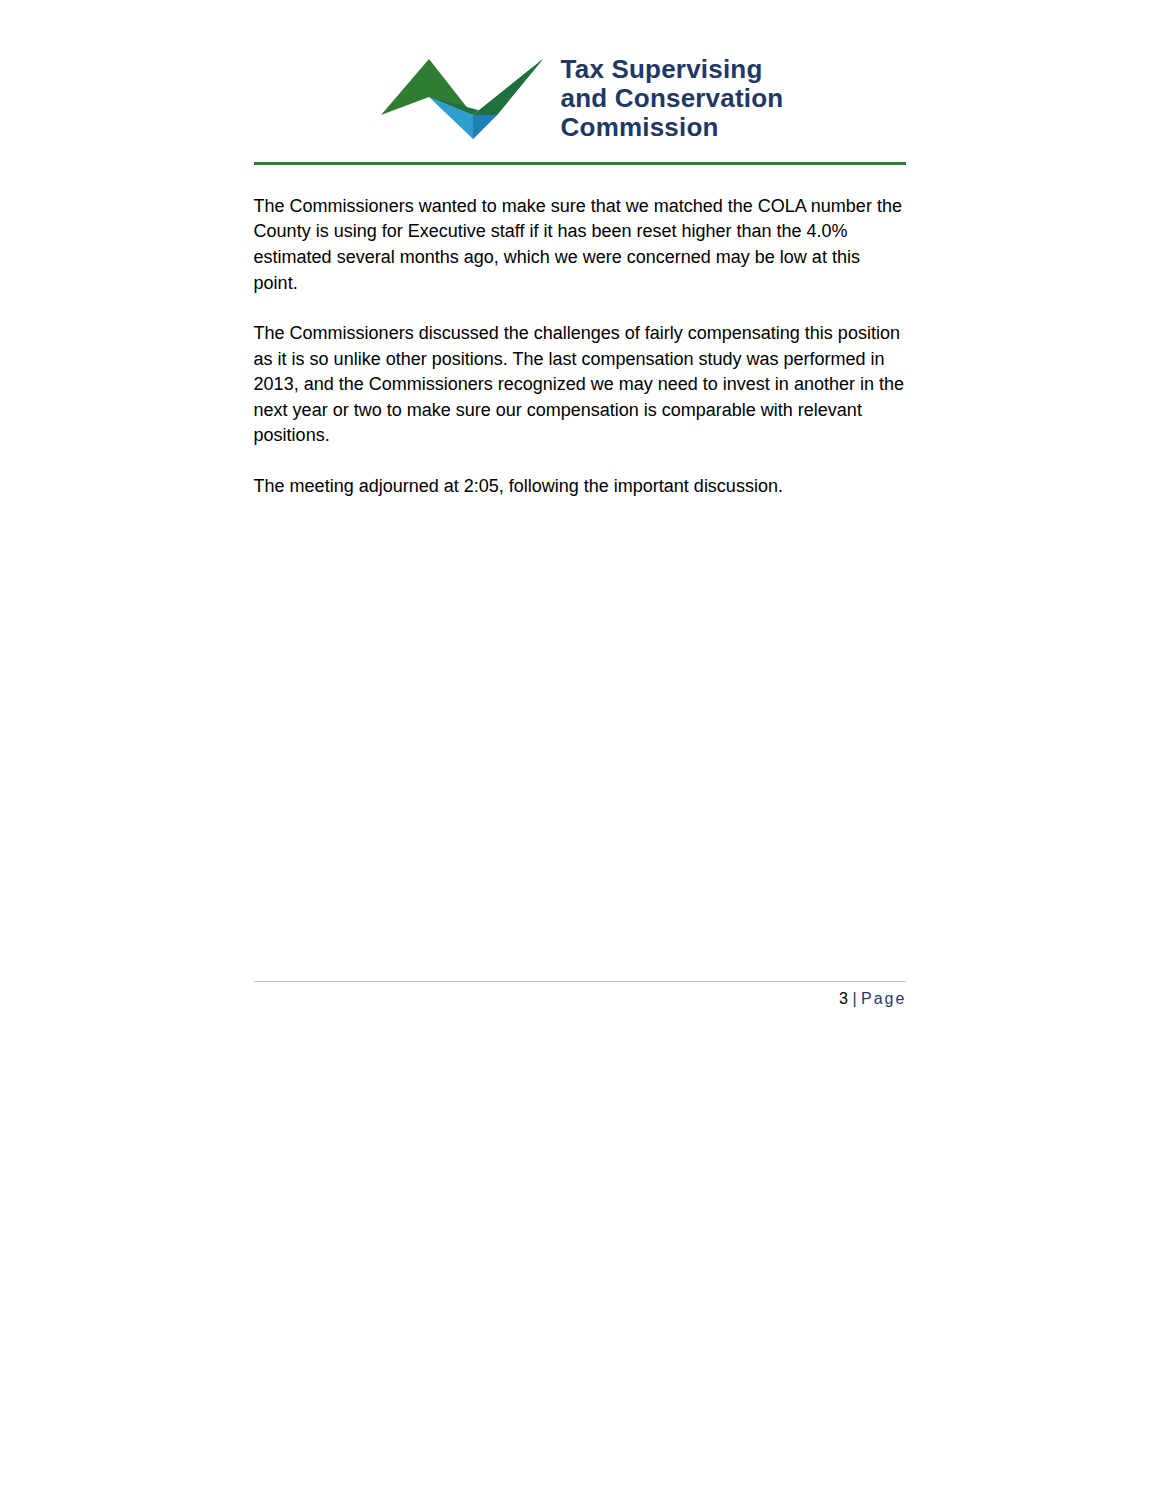Tax Supervising
and Conservation
Commission
The Commissioners wanted to make sure that we matched the COLA number the County is using for Executive staff if it has been reset higher than the 4.0% estimated several months ago, which we were concerned may be low at this point.
The Commissioners discussed the challenges of fairly compensating this position as it is so unlike other positions. The last compensation study was performed in 2013, and the Commissioners recognized we may need to invest in another in the next year or two to make sure our compensation is comparable with relevant positions.
The meeting adjourned at 2:05, following the important discussion.
3 | Page